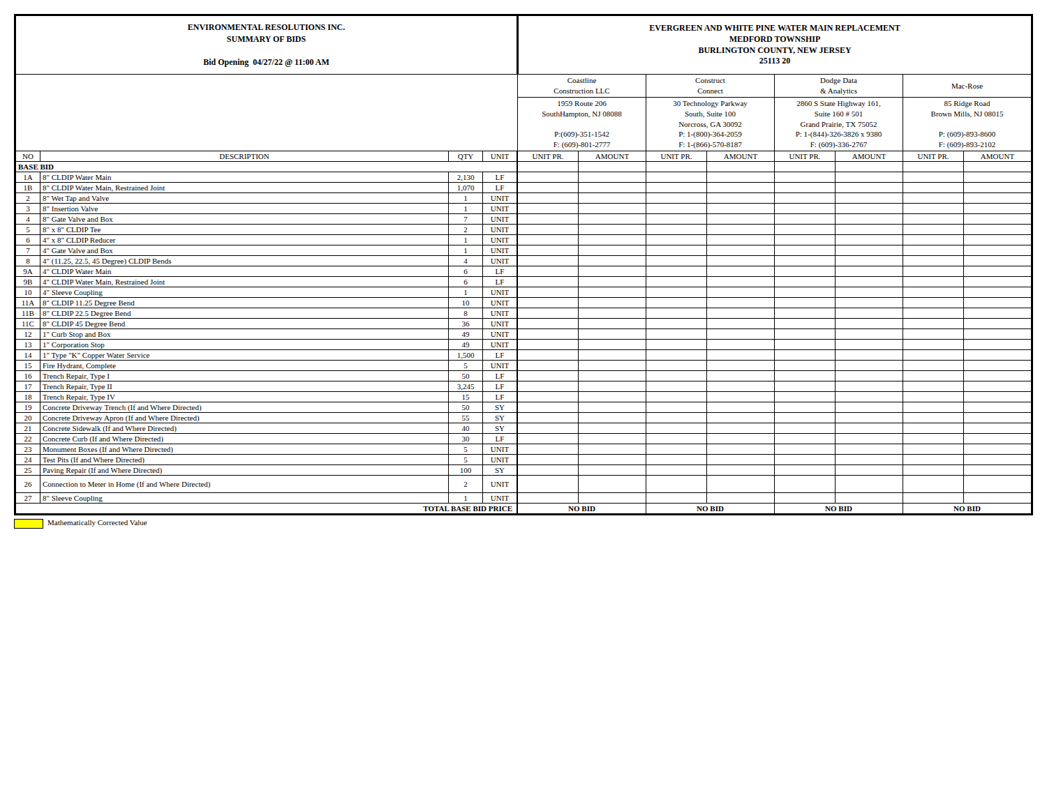| ENVIRONMENTAL RESOLUTIONS INC. SUMMARY OF BIDS Bid Opening 04/27/22 @ 11:00 AM | EVERGREEN AND WHITE PINE WATER MAIN REPLACEMENT MEDFORD TOWNSHIP BURLINGTON COUNTY, NEW JERSEY 25113 20 |
| | Coastline Construction LLC | Construct Connect | Dodge Data & Analytics | Mac-Rose |
| | 1959 Route 206 SouthHampton, NJ 08088 P:(609)-351-1542 F: (609)-801-2777 | 30 Technology Parkway South, Suite 100 Norcross, GA 30092 P: 1-(800)-364-2059 F: 1-(866)-570-8187 | 2860 S State Highway 161, Suite 160 # 501 Grand Prairie, TX 75052 P: 1-(844)-326-3826 x 9380 F: (609)-336-2767 | 85 Ridge Road Brown Mills, NJ 08015 P: (609)-893-8600 F: (609)-893-2102 |
| NO | DESCRIPTION | QTY | UNIT | | UNIT PR. | AMOUNT | UNIT PR. | AMOUNT | UNIT PR. | AMOUNT | UNIT PR. | AMOUNT |
| BASE BID | | | | | | | | | |
| 1A | 8" CLDIP Water Main | 2,130 | LF | | | | | | | | | |
| 1B | 8" CLDIP Water Main, Restrained Joint | 1,070 | LF | | | | | | | | | |
| 2 | 8" Wet Tap and Valve | 1 | UNIT | | | | | | | | | |
| 3 | 8" Insertion Valve | 1 | UNIT | | | | | | | | | |
| 4 | 8" Gate Valve and Box | 7 | UNIT | | | | | | | | | |
| 5 | 8" x 8" CLDIP Tee | 2 | UNIT | | | | | | | | | |
| 6 | 4" x 8" CLDIP Reducer | 1 | UNIT | | | | | | | | | |
| 7 | 4" Gate Valve and Box | 1 | UNIT | | | | | | | | | |
| 8 | 4" (11.25, 22.5, 45 Degree) CLDIP Bends | 4 | UNIT | | | | | | | | | |
| 9A | 4" CLDIP Water Main | 6 | LF | | | | | | | | | |
| 9B | 4" CLDIP Water Main, Restrained Joint | 6 | LF | | | | | | | | | |
| 10 | 4" Sleeve Coupling | 1 | UNIT | | | | | | | | | |
| 11A | 8" CLDIP 11.25 Degree Bend | 10 | UNIT | | | | | | | | | |
| 11B | 8" CLDIP 22.5 Degree Bend | 8 | UNIT | | | | | | | | | |
| 11C | 8" CLDIP 45 Degree Bend | 36 | UNIT | | | | | | | | | |
| 12 | 1" Curb Stop and Box | 49 | UNIT | | | | | | | | | |
| 13 | 1" Corporation Stop | 49 | UNIT | | | | | | | | | |
| 14 | 1" Type "K" Copper Water Service | 1,500 | LF | | | | | | | | | |
| 15 | Fire Hydrant, Complete | 5 | UNIT | | | | | | | | | |
| 16 | Trench Repair, Type I | 50 | LF | | | | | | | | | |
| 17 | Trench Repair, Type II | 3,245 | LF | | | | | | | | | |
| 18 | Trench Repair, Type IV | 15 | LF | | | | | | | | | |
| 19 | Concrete Driveway Trench (If and Where Directed) | 50 | SY | | | | | | | | | |
| 20 | Concrete Driveway Apron (If and Where Directed) | 55 | SY | | | | | | | | | |
| 21 | Concrete Sidewalk (If and Where Directed) | 40 | SY | | | | | | | | | |
| 22 | Concrete Curb (If and Where Directed) | 30 | LF | | | | | | | | | |
| 23 | Monument Boxes (If and Where Directed) | 5 | UNIT | | | | | | | | | |
| 24 | Test Pits (If and Where Directed) | 5 | UNIT | | | | | | | | | |
| 25 | Paving Repair (If and Where Directed) | 100 | SY | | | | | | | | | |
| 26 | Connection to Meter in Home (If and Where Directed) | 2 | UNIT | | | | | | | | | |
| 27 | 8" Sleeve Coupling | 1 | UNIT | | | | | | | | | |
| TOTAL BASE BID PRICE | | NO BID | NO BID | NO BID | NO BID |
Mathematically Corrected Value